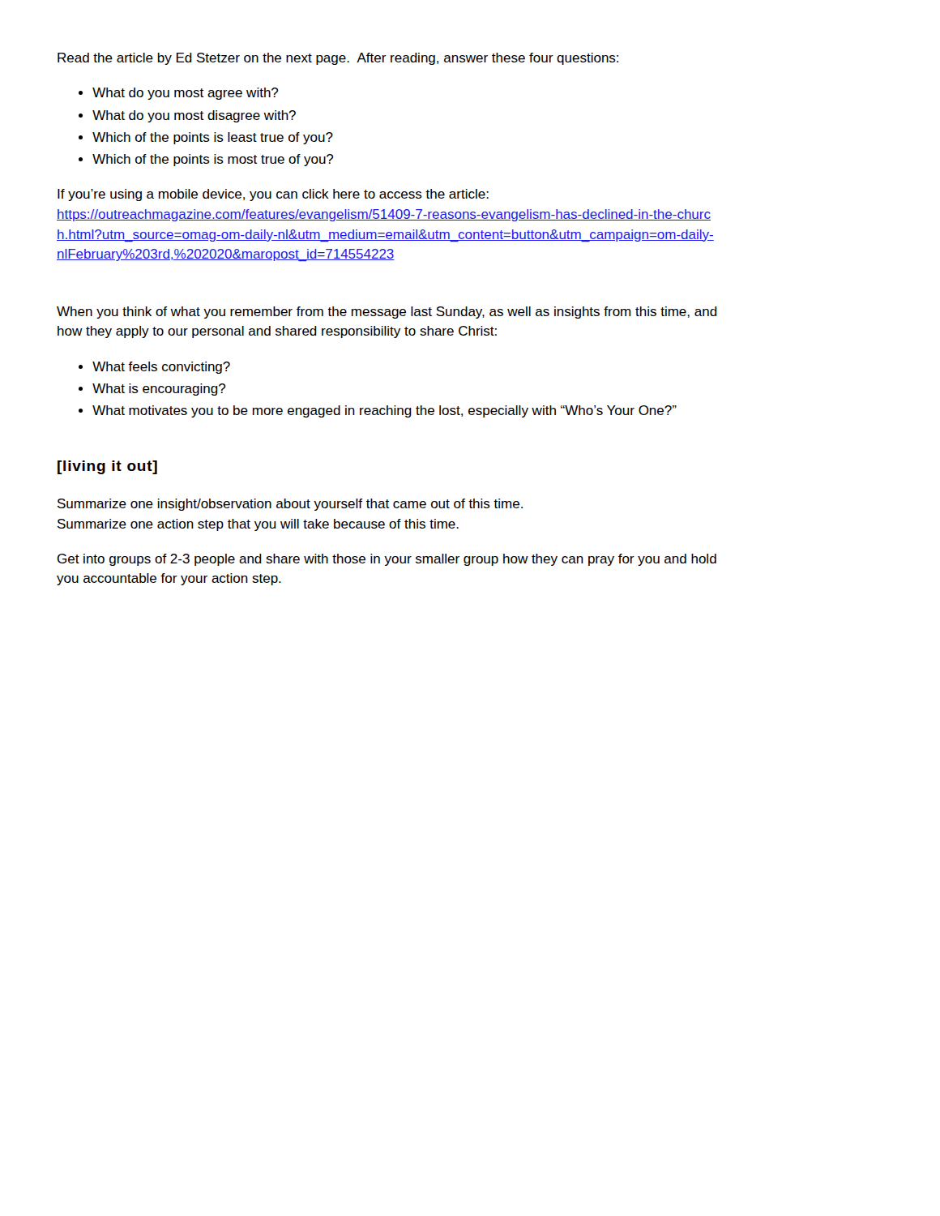Read the article by Ed Stetzer on the next page. After reading, answer these four questions:
What do you most agree with?
What do you most disagree with?
Which of the points is least true of you?
Which of the points is most true of you?
If you’re using a mobile device, you can click here to access the article:
https://outreachmagazine.com/features/evangelism/51409-7-reasons-evangelism-has-declined-in-the-church.html?utm_source=omag-om-daily-nl&utm_medium=email&utm_content=button&utm_campaign=om-daily-nlFebruary%203rd,%202020&maropost_id=714554223
When you think of what you remember from the message last Sunday, as well as insights from this time, and how they apply to our personal and shared responsibility to share Christ:
What feels convicting?
What is encouraging?
What motivates you to be more engaged in reaching the lost, especially with “Who’s Your One?”
[living it out]
Summarize one insight/observation about yourself that came out of this time.
Summarize one action step that you will take because of this time.
Get into groups of 2-3 people and share with those in your smaller group how they can pray for you and hold you accountable for your action step.